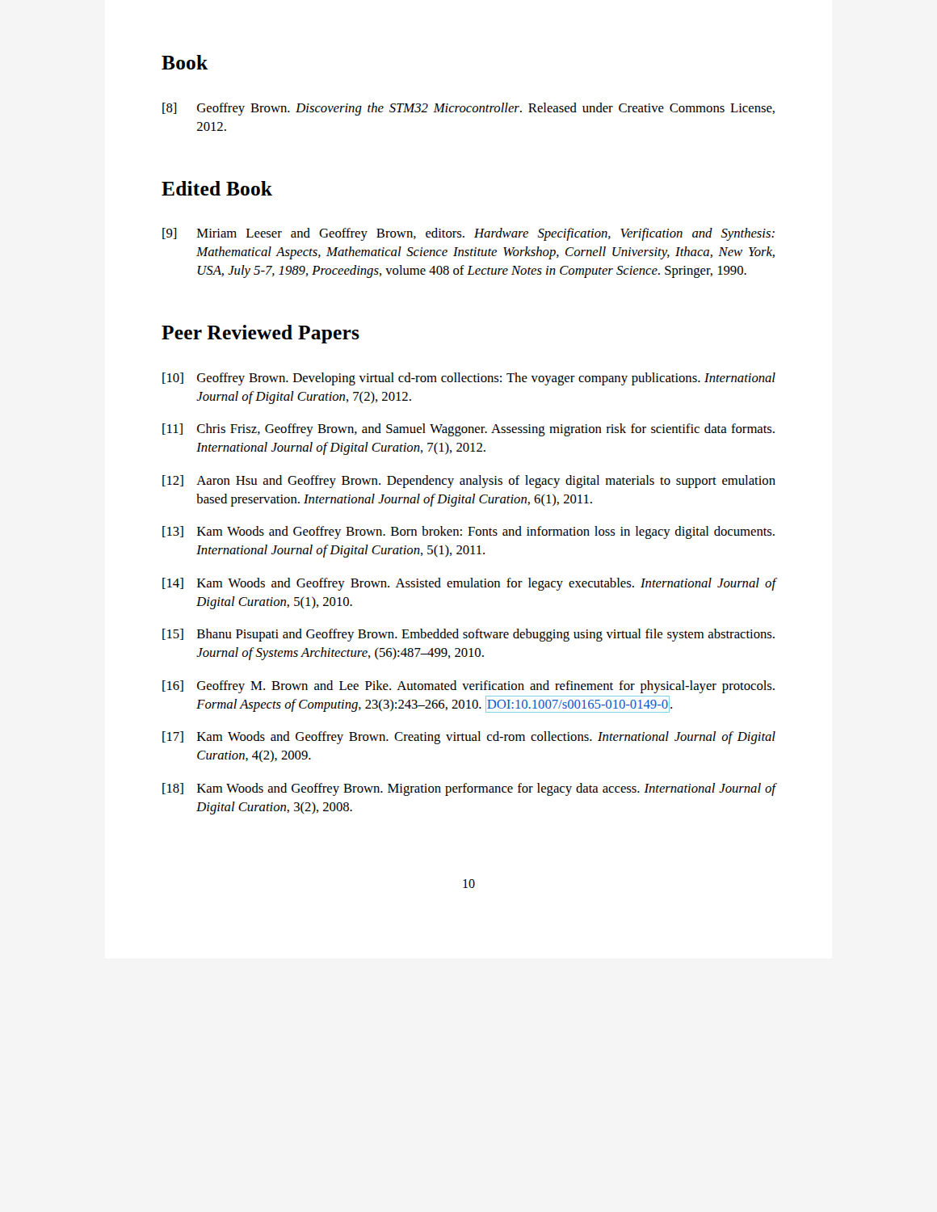Book
[8] Geoffrey Brown. Discovering the STM32 Microcontroller. Released under Creative Commons License, 2012.
Edited Book
[9] Miriam Leeser and Geoffrey Brown, editors. Hardware Specification, Verification and Synthesis: Mathematical Aspects, Mathematical Science Institute Workshop, Cornell University, Ithaca, New York, USA, July 5-7, 1989, Proceedings, volume 408 of Lecture Notes in Computer Science. Springer, 1990.
Peer Reviewed Papers
[10] Geoffrey Brown. Developing virtual cd-rom collections: The voyager company publications. International Journal of Digital Curation, 7(2), 2012.
[11] Chris Frisz, Geoffrey Brown, and Samuel Waggoner. Assessing migration risk for scientific data formats. International Journal of Digital Curation, 7(1), 2012.
[12] Aaron Hsu and Geoffrey Brown. Dependency analysis of legacy digital materials to support emulation based preservation. International Journal of Digital Curation, 6(1), 2011.
[13] Kam Woods and Geoffrey Brown. Born broken: Fonts and information loss in legacy digital documents. International Journal of Digital Curation, 5(1), 2011.
[14] Kam Woods and Geoffrey Brown. Assisted emulation for legacy executables. International Journal of Digital Curation, 5(1), 2010.
[15] Bhanu Pisupati and Geoffrey Brown. Embedded software debugging using virtual file system abstractions. Journal of Systems Architecture, (56):487–499, 2010.
[16] Geoffrey M. Brown and Lee Pike. Automated verification and refinement for physical-layer protocols. Formal Aspects of Computing, 23(3):243–266, 2010. DOI:10.1007/s00165-010-0149-0.
[17] Kam Woods and Geoffrey Brown. Creating virtual cd-rom collections. International Journal of Digital Curation, 4(2), 2009.
[18] Kam Woods and Geoffrey Brown. Migration performance for legacy data access. International Journal of Digital Curation, 3(2), 2008.
10